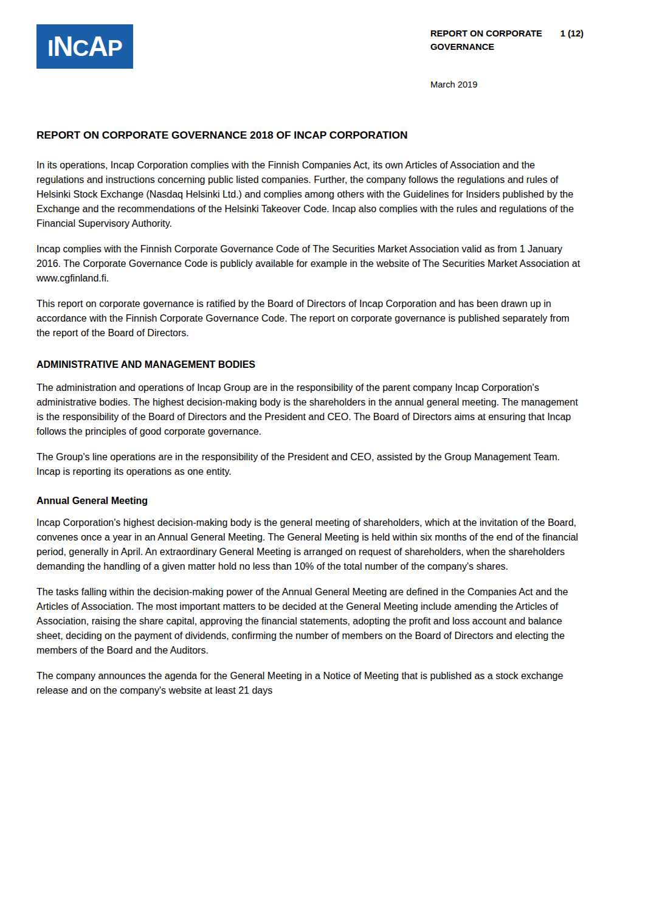INCAP
Report on Corporate
Governance 1 (12)
March 2019
REPORT ON CORPORATE GOVERNANCE 2018 OF INCAP CORPORATION
In its operations, Incap Corporation complies with the Finnish Companies Act, its own Articles of Association and the regulations and instructions concerning public listed companies. Further, the company follows the regulations and rules of Helsinki Stock Exchange (Nasdaq Helsinki Ltd.) and complies among others with the Guidelines for Insiders published by the Exchange and the recommendations of the Helsinki Takeover Code. Incap also complies with the rules and regulations of the Financial Supervisory Authority.
Incap complies with the Finnish Corporate Governance Code of The Securities Market Association valid as from 1 January 2016. The Corporate Governance Code is publicly available for example in the website of The Securities Market Association at www.cgfinland.fi.
This report on corporate governance is ratified by the Board of Directors of Incap Corporation and has been drawn up in accordance with the Finnish Corporate Governance Code. The report on corporate governance is published separately from the report of the Board of Directors.
ADMINISTRATIVE AND MANAGEMENT BODIES
The administration and operations of Incap Group are in the responsibility of the parent company Incap Corporation's administrative bodies. The highest decision-making body is the shareholders in the annual general meeting. The management is the responsibility of the Board of Directors and the President and CEO. The Board of Directors aims at ensuring that Incap follows the principles of good corporate governance.
The Group's line operations are in the responsibility of the President and CEO, assisted by the Group Management Team. Incap is reporting its operations as one entity.
Annual General Meeting
Incap Corporation's highest decision-making body is the general meeting of shareholders, which at the invitation of the Board, convenes once a year in an Annual General Meeting. The General Meeting is held within six months of the end of the financial period, generally in April. An extraordinary General Meeting is arranged on request of shareholders, when the shareholders demanding the handling of a given matter hold no less than 10% of the total number of the company's shares.
The tasks falling within the decision-making power of the Annual General Meeting are defined in the Companies Act and the Articles of Association. The most important matters to be decided at the General Meeting include amending the Articles of Association, raising the share capital, approving the financial statements, adopting the profit and loss account and balance sheet, deciding on the payment of dividends, confirming the number of members on the Board of Directors and electing the members of the Board and the Auditors.
The company announces the agenda for the General Meeting in a Notice of Meeting that is published as a stock exchange release and on the company's website at least 21 days